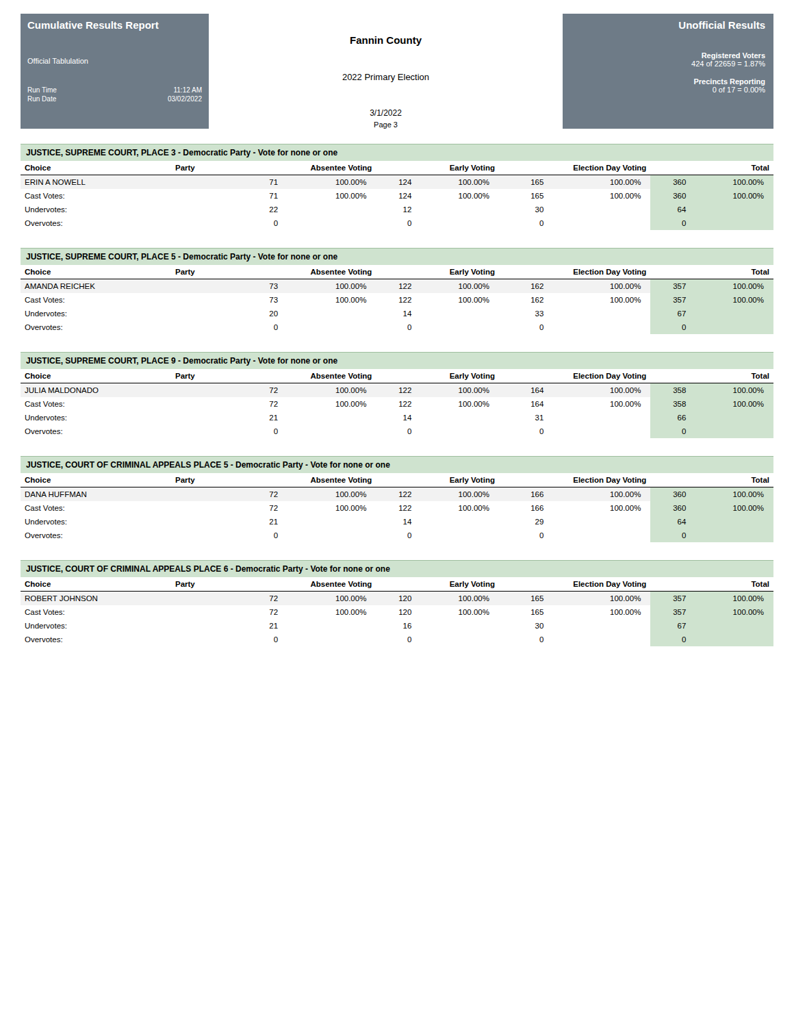Cumulative Results Report
Official Tablulation
| Run Time | 11:12 AM |
| Run Date | 03/02/2022 |
Fannin County
2022 Primary Election
3/1/2022
Page 3
Unofficial Results
Registered Voters
424 of 22659 = 1.87%
Precincts Reporting
0 of 17 = 0.00%
JUSTICE, SUPREME COURT, PLACE 3 - Democratic Party - Vote for none or one
| Choice | Party | Absentee Voting | Early Voting | Election Day Voting | Total |
| --- | --- | --- | --- | --- | --- |
| ERIN A NOWELL | | 71 | 100.00% | 124 | 100.00% | 165 | 100.00% | 360 | 100.00% |
| Cast Votes: | | 71 | 100.00% | 124 | 100.00% | 165 | 100.00% | 360 | 100.00% |
| Undervotes: | | 22 | | 12 | | 30 | | 64 | |
| Overvotes: | | 0 | | 0 | | 0 | | 0 | |
JUSTICE, SUPREME COURT, PLACE 5 - Democratic Party - Vote for none or one
| Choice | Party | Absentee Voting | Early Voting | Election Day Voting | Total |
| --- | --- | --- | --- | --- | --- |
| AMANDA REICHEK | | 73 | 100.00% | 122 | 100.00% | 162 | 100.00% | 357 | 100.00% |
| Cast Votes: | | 73 | 100.00% | 122 | 100.00% | 162 | 100.00% | 357 | 100.00% |
| Undervotes: | | 20 | | 14 | | 33 | | 67 | |
| Overvotes: | | 0 | | 0 | | 0 | | 0 | |
JUSTICE, SUPREME COURT, PLACE 9 - Democratic Party - Vote for none or one
| Choice | Party | Absentee Voting | Early Voting | Election Day Voting | Total |
| --- | --- | --- | --- | --- | --- |
| JULIA MALDONADO | | 72 | 100.00% | 122 | 100.00% | 164 | 100.00% | 358 | 100.00% |
| Cast Votes: | | 72 | 100.00% | 122 | 100.00% | 164 | 100.00% | 358 | 100.00% |
| Undervotes: | | 21 | | 14 | | 31 | | 66 | |
| Overvotes: | | 0 | | 0 | | 0 | | 0 | |
JUSTICE, COURT OF CRIMINAL APPEALS PLACE 5 - Democratic Party - Vote for none or one
| Choice | Party | Absentee Voting | Early Voting | Election Day Voting | Total |
| --- | --- | --- | --- | --- | --- |
| DANA HUFFMAN | | 72 | 100.00% | 122 | 100.00% | 166 | 100.00% | 360 | 100.00% |
| Cast Votes: | | 72 | 100.00% | 122 | 100.00% | 166 | 100.00% | 360 | 100.00% |
| Undervotes: | | 21 | | 14 | | 29 | | 64 | |
| Overvotes: | | 0 | | 0 | | 0 | | 0 | |
JUSTICE, COURT OF CRIMINAL APPEALS PLACE 6 - Democratic Party - Vote for none or one
| Choice | Party | Absentee Voting | Early Voting | Election Day Voting | Total |
| --- | --- | --- | --- | --- | --- |
| ROBERT JOHNSON | | 72 | 100.00% | 120 | 100.00% | 165 | 100.00% | 357 | 100.00% |
| Cast Votes: | | 72 | 100.00% | 120 | 100.00% | 165 | 100.00% | 357 | 100.00% |
| Undervotes: | | 21 | | 16 | | 30 | | 67 | |
| Overvotes: | | 0 | | 0 | | 0 | | 0 | |